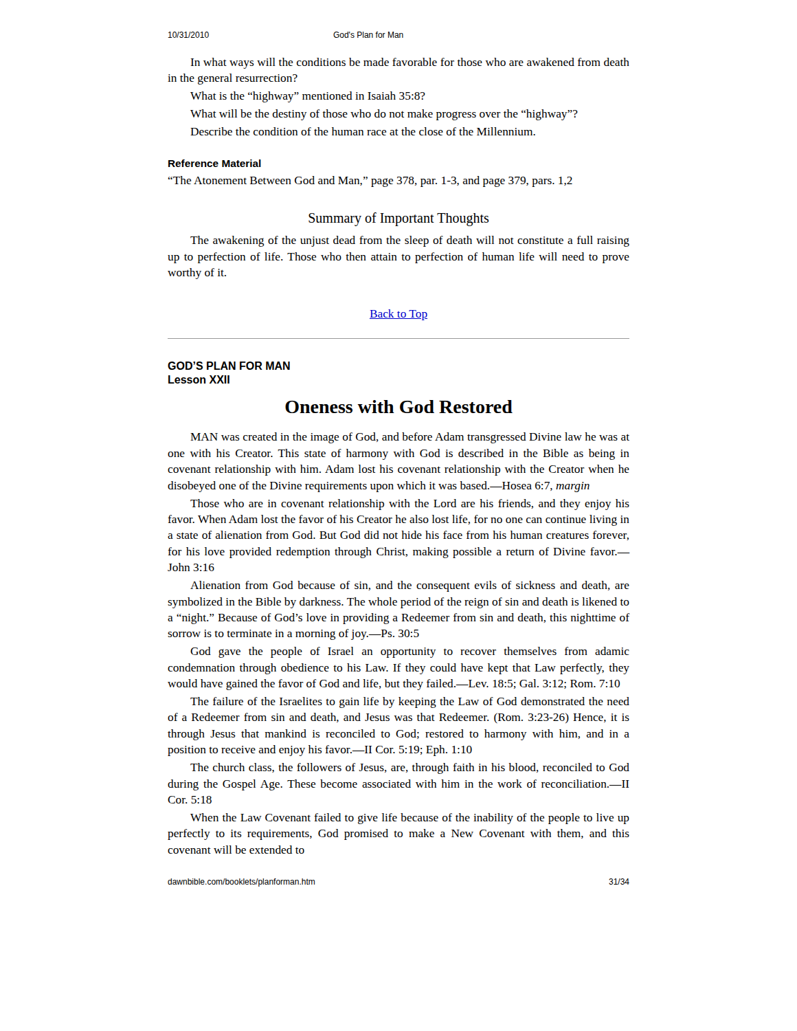10/31/2010 God's Plan for Man
In what ways will the conditions be made favorable for those who are awakened from death in the general resurrection?
What is the “highway” mentioned in Isaiah 35:8?
What will be the destiny of those who do not make progress over the “highway”?
Describe the condition of the human race at the close of the Millennium.
Reference Material
“The Atonement Between God and Man,” page 378, par. 1-3, and page 379, pars. 1,2
Summary of Important Thoughts
The awakening of the unjust dead from the sleep of death will not constitute a full raising up to perfection of life. Those who then attain to perfection of human life will need to prove worthy of it.
Back to Top
GOD’S PLAN FOR MAN
Lesson XXII
Oneness with God Restored
MAN was created in the image of God, and before Adam transgressed Divine law he was at one with his Creator. This state of harmony with God is described in the Bible as being in covenant relationship with him. Adam lost his covenant relationship with the Creator when he disobeyed one of the Divine requirements upon which it was based.—Hosea 6:7, margin
Those who are in covenant relationship with the Lord are his friends, and they enjoy his favor. When Adam lost the favor of his Creator he also lost life, for no one can continue living in a state of alienation from God. But God did not hide his face from his human creatures forever, for his love provided redemption through Christ, making possible a return of Divine favor.—John 3:16
Alienation from God because of sin, and the consequent evils of sickness and death, are symbolized in the Bible by darkness. The whole period of the reign of sin and death is likened to a “night.” Because of God’s love in providing a Redeemer from sin and death, this nighttime of sorrow is to terminate in a morning of joy.—Ps. 30:5
God gave the people of Israel an opportunity to recover themselves from adamic condemnation through obedience to his Law. If they could have kept that Law perfectly, they would have gained the favor of God and life, but they failed.—Lev. 18:5; Gal. 3:12; Rom. 7:10
The failure of the Israelites to gain life by keeping the Law of God demonstrated the need of a Redeemer from sin and death, and Jesus was that Redeemer. (Rom. 3:23-26) Hence, it is through Jesus that mankind is reconciled to God; restored to harmony with him, and in a position to receive and enjoy his favor.—II Cor. 5:19; Eph. 1:10
The church class, the followers of Jesus, are, through faith in his blood, reconciled to God during the Gospel Age. These become associated with him in the work of reconciliation.—II Cor. 5:18
When the Law Covenant failed to give life because of the inability of the people to live up perfectly to its requirements, God promised to make a New Covenant with them, and this covenant will be extended to
dawnbible.com/booklets/planforman.htm 31/34